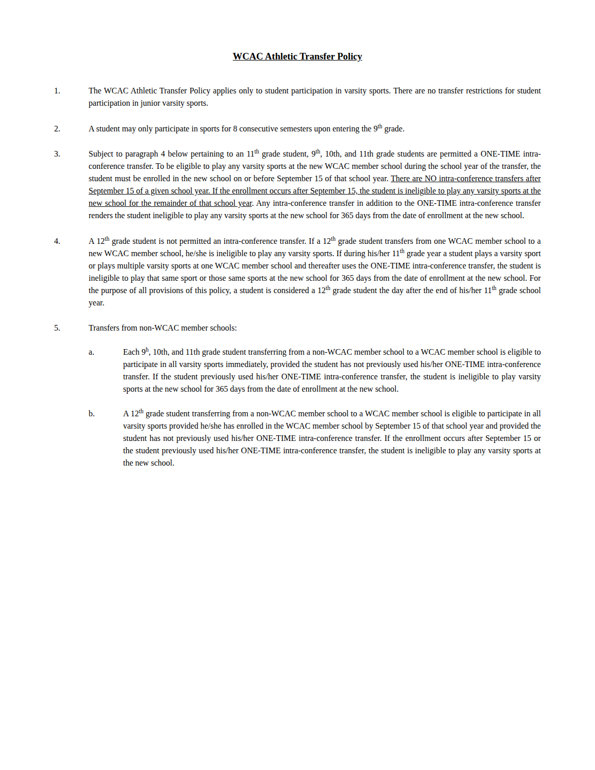WCAC Athletic Transfer Policy
1. The WCAC Athletic Transfer Policy applies only to student participation in varsity sports. There are no transfer restrictions for student participation in junior varsity sports.
2. A student may only participate in sports for 8 consecutive semesters upon entering the 9th grade.
3. Subject to paragraph 4 below pertaining to an 11th grade student, 9th, 10th, and 11th grade students are permitted a ONE-TIME intra-conference transfer. To be eligible to play any varsity sports at the new WCAC member school during the school year of the transfer, the student must be enrolled in the new school on or before September 15 of that school year. There are NO intra-conference transfers after September 15 of a given school year. If the enrollment occurs after September 15, the student is ineligible to play any varsity sports at the new school for the remainder of that school year. Any intra-conference transfer in addition to the ONE-TIME intra-conference transfer renders the student ineligible to play any varsity sports at the new school for 365 days from the date of enrollment at the new school.
4. A 12th grade student is not permitted an intra-conference transfer. If a 12th grade student transfers from one WCAC member school to a new WCAC member school, he/she is ineligible to play any varsity sports. If during his/her 11th grade year a student plays a varsity sport or plays multiple varsity sports at one WCAC member school and thereafter uses the ONE-TIME intra-conference transfer, the student is ineligible to play that same sport or those same sports at the new school for 365 days from the date of enrollment at the new school. For the purpose of all provisions of this policy, a student is considered a 12th grade student the day after the end of his/her 11th grade school year.
5. Transfers from non-WCAC member schools:
a. Each 9h, 10th, and 11th grade student transferring from a non-WCAC member school to a WCAC member school is eligible to participate in all varsity sports immediately, provided the student has not previously used his/her ONE-TIME intra-conference transfer. If the student previously used his/her ONE-TIME intra-conference transfer, the student is ineligible to play varsity sports at the new school for 365 days from the date of enrollment at the new school.
b. A 12th grade student transferring from a non-WCAC member school to a WCAC member school is eligible to participate in all varsity sports provided he/she has enrolled in the WCAC member school by September 15 of that school year and provided the student has not previously used his/her ONE-TIME intra-conference transfer. If the enrollment occurs after September 15 or the student previously used his/her ONE-TIME intra-conference transfer, the student is ineligible to play any varsity sports at the new school.